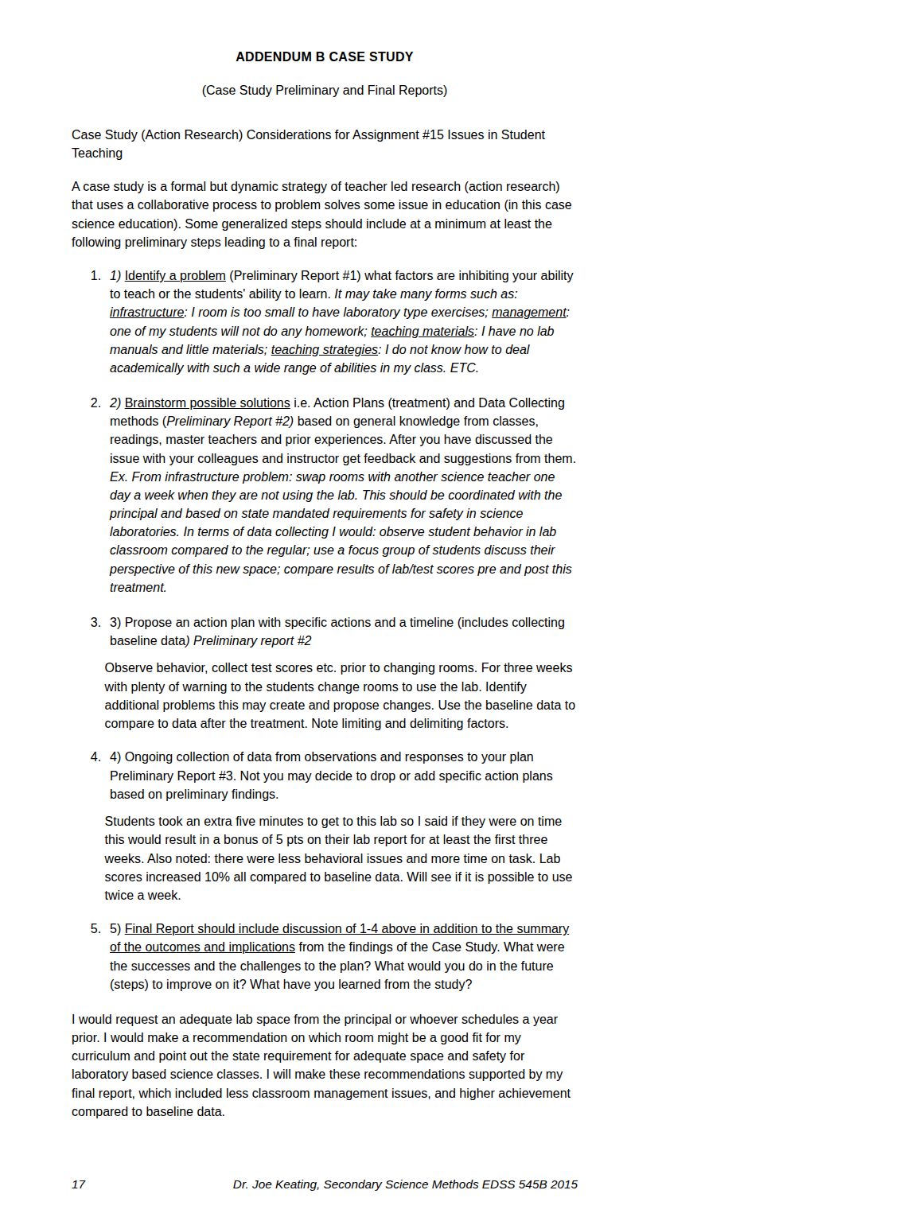ADDENDUM B CASE STUDY
(Case Study Preliminary and Final Reports)
Case Study (Action Research) Considerations for Assignment #15 Issues in Student Teaching
A case study is a formal but dynamic strategy of teacher led research (action research) that uses a collaborative process to problem solves some issue in education (in this case science education). Some generalized steps should include at a minimum at least the following preliminary steps leading to a final report:
1) Identify a problem (Preliminary Report #1) what factors are inhibiting your ability to teach or the students' ability to learn. It may take many forms such as: infrastructure: I room is too small to have laboratory type exercises; management: one of my students will not do any homework; teaching materials: I have no lab manuals and little materials; teaching strategies: I do not know how to deal academically with such a wide range of abilities in my class. ETC.
2) Brainstorm possible solutions i.e. Action Plans (treatment) and Data Collecting methods (Preliminary Report #2) based on general knowledge from classes, readings, master teachers and prior experiences. After you have discussed the issue with your colleagues and instructor get feedback and suggestions from them. Ex. From infrastructure problem: swap rooms with another science teacher one day a week when they are not using the lab. This should be coordinated with the principal and based on state mandated requirements for safety in science laboratories. In terms of data collecting I would: observe student behavior in lab classroom compared to the regular; use a focus group of students discuss their perspective of this new space; compare results of lab/test scores pre and post this treatment.
3) Propose an action plan with specific actions and a timeline (includes collecting baseline data) Preliminary report #2
Observe behavior, collect test scores etc. prior to changing rooms. For three weeks with plenty of warning to the students change rooms to use the lab. Identify additional problems this may create and propose changes. Use the baseline data to compare to data after the treatment. Note limiting and delimiting factors.
4) Ongoing collection of data from observations and responses to your plan Preliminary Report #3. Not you may decide to drop or add specific action plans based on preliminary findings.
Students took an extra five minutes to get to this lab so I said if they were on time this would result in a bonus of 5 pts on their lab report for at least the first three weeks. Also noted: there were less behavioral issues and more time on task. Lab scores increased 10% all compared to baseline data. Will see if it is possible to use twice a week.
5) Final Report should include discussion of 1-4 above in addition to the summary of the outcomes and implications from the findings of the Case Study. What were the successes and the challenges to the plan? What would you do in the future (steps) to improve on it? What have you learned from the study?
I would request an adequate lab space from the principal or whoever schedules a year prior. I would make a recommendation on which room might be a good fit for my curriculum and point out the state requirement for adequate space and safety for laboratory based science classes. I will make these recommendations supported by my final report, which included less classroom management issues, and higher achievement compared to baseline data.
17 Dr. Joe Keating, Secondary Science Methods EDSS 545B 2015